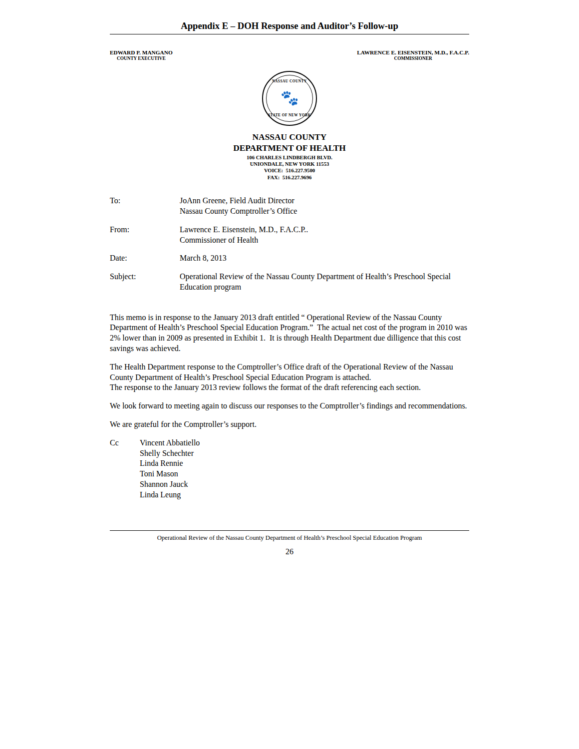Appendix E – DOH Response and Auditor’s Follow-up
EDWARD P. MANGANO
COUNTY EXECUTIVE
LAWRENCE E. EISENSTEIN, M.D., F.A.C.P.
COMMISSIONER
NASSAU COUNTY
🐾
STATE OF NEW YORK
NASSAU COUNTY
DEPARTMENT OF HEALTH
106 CHARLES LINDBERGH BLVD.
UNIONDALE, NEW YORK 11553
VOICE: 516.227.9500
FAX: 516.227.9696
| To: | JoAnn Greene, Field Audit Director Nassau County Comptroller’s Office |
| From: | Lawrence E. Eisenstein, M.D., F.A.C.P.. Commissioner of Health |
| Date: | March 8, 2013 |
| Subject: | Operational Review of the Nassau County Department of Health’s Preschool Special Education program |
This memo is in response to the January 2013 draft entitled “ Operational Review of the Nassau County Department of Health’s Preschool Special Education Program.” The actual net cost of the program in 2010 was 2% lower than in 2009 as presented in Exhibit 1. It is through Health Department due dilligence that this cost savings was achieved.
The Health Department response to the Comptroller’s Office draft of the Operational Review of the Nassau County Department of Health’s Preschool Special Education Program is attached.
The response to the January 2013 review follows the format of the draft referencing each section.
We look forward to meeting again to discuss our responses to the Comptroller’s findings and recommendations.
We are grateful for the Comptroller’s support.
| Cc | Vincent Abbatiello Shelly Schechter Linda Rennie Toni Mason Shannon Jauck Linda Leung |
Operational Review of the Nassau County Department of Health’s Preschool Special Education Program
26